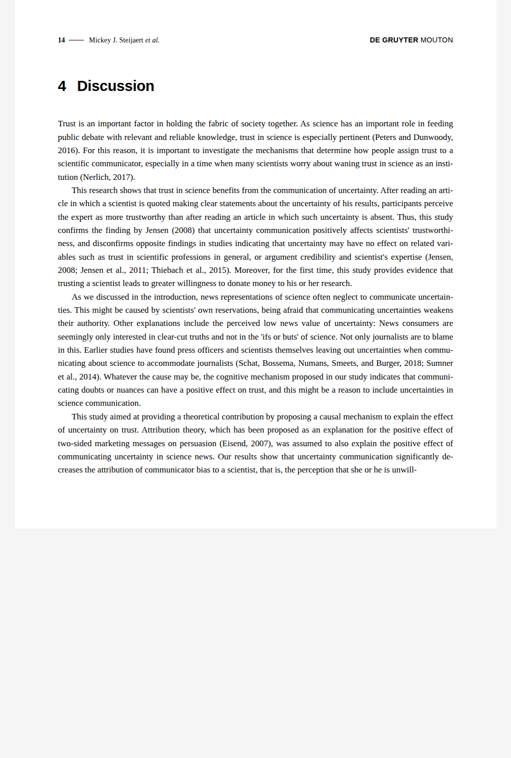14 Mickey J. Steijaert et al. DE GRUYTER MOUTON
4 Discussion
Trust is an important factor in holding the fabric of society together. As science has an important role in feeding public debate with relevant and reliable knowledge, trust in science is especially pertinent (Peters and Dunwoody, 2016). For this reason, it is important to investigate the mechanisms that determine how people assign trust to a scientific communicator, especially in a time when many scientists worry about waning trust in science as an institution (Nerlich, 2017).
This research shows that trust in science benefits from the communication of uncertainty. After reading an article in which a scientist is quoted making clear statements about the uncertainty of his results, participants perceive the expert as more trustworthy than after reading an article in which such uncertainty is absent. Thus, this study confirms the finding by Jensen (2008) that uncertainty communication positively affects scientists' trustworthiness, and disconfirms opposite findings in studies indicating that uncertainty may have no effect on related variables such as trust in scientific professions in general, or argument credibility and scientist's expertise (Jensen, 2008; Jensen et al., 2011; Thiebach et al., 2015). Moreover, for the first time, this study provides evidence that trusting a scientist leads to greater willingness to donate money to his or her research.
As we discussed in the introduction, news representations of science often neglect to communicate uncertainties. This might be caused by scientists' own reservations, being afraid that communicating uncertainties weakens their authority. Other explanations include the perceived low news value of uncertainty: News consumers are seemingly only interested in clear-cut truths and not in the 'ifs or buts' of science. Not only journalists are to blame in this. Earlier studies have found press officers and scientists themselves leaving out uncertainties when communicating about science to accommodate journalists (Schat, Bossema, Numans, Smeets, and Burger, 2018; Sumner et al., 2014). Whatever the cause may be, the cognitive mechanism proposed in our study indicates that communicating doubts or nuances can have a positive effect on trust, and this might be a reason to include uncertainties in science communication.
This study aimed at providing a theoretical contribution by proposing a causal mechanism to explain the effect of uncertainty on trust. Attribution theory, which has been proposed as an explanation for the positive effect of two-sided marketing messages on persuasion (Eisend, 2007), was assumed to also explain the positive effect of communicating uncertainty in science news. Our results show that uncertainty communication significantly decreases the attribution of communicator bias to a scientist, that is, the perception that she or he is unwill-